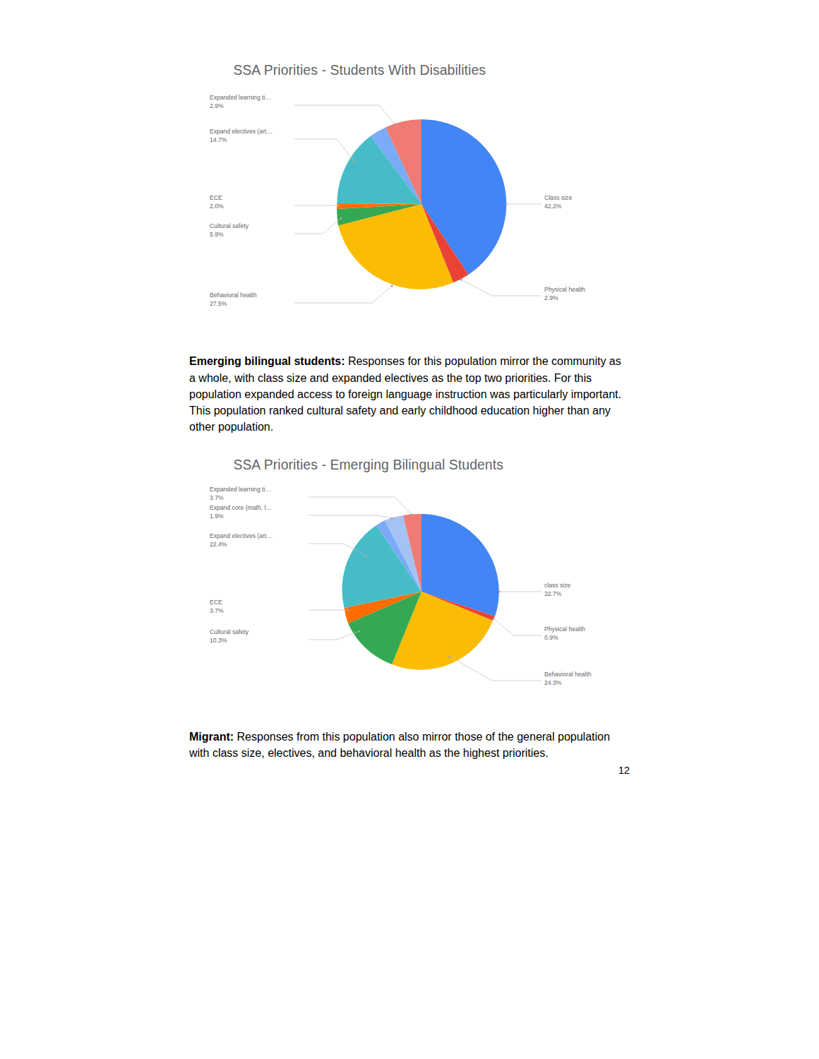SSA Priorities - Students With Disabilities
Expanded learning ti… 2.9% Expand electives (art… 14.7% ECE 2.0% Cultural safety 5.9% Behavioral health 27.5% Class size 42.2% Physical health 2.9%
Emerging bilingual students: Responses for this population mirror the community as a whole, with class size and expanded electives as the top two priorities. For this population expanded access to foreign language instruction was particularly important. This population ranked cultural safety and early childhood education higher than any other population.
SSA Priorities - Emerging Bilingual Students
Expanded learning ti… 3.7% Expand core (math, l… 1.9% Expand electives (art… 22.4% ECE 3.7% Cultural safety 10.3% class size 32.7% Physical health 0.9% Behavioral health 24.3%
Migrant: Responses from this population also mirror those of the general population with class size, electives, and behavioral health as the highest priorities.
12